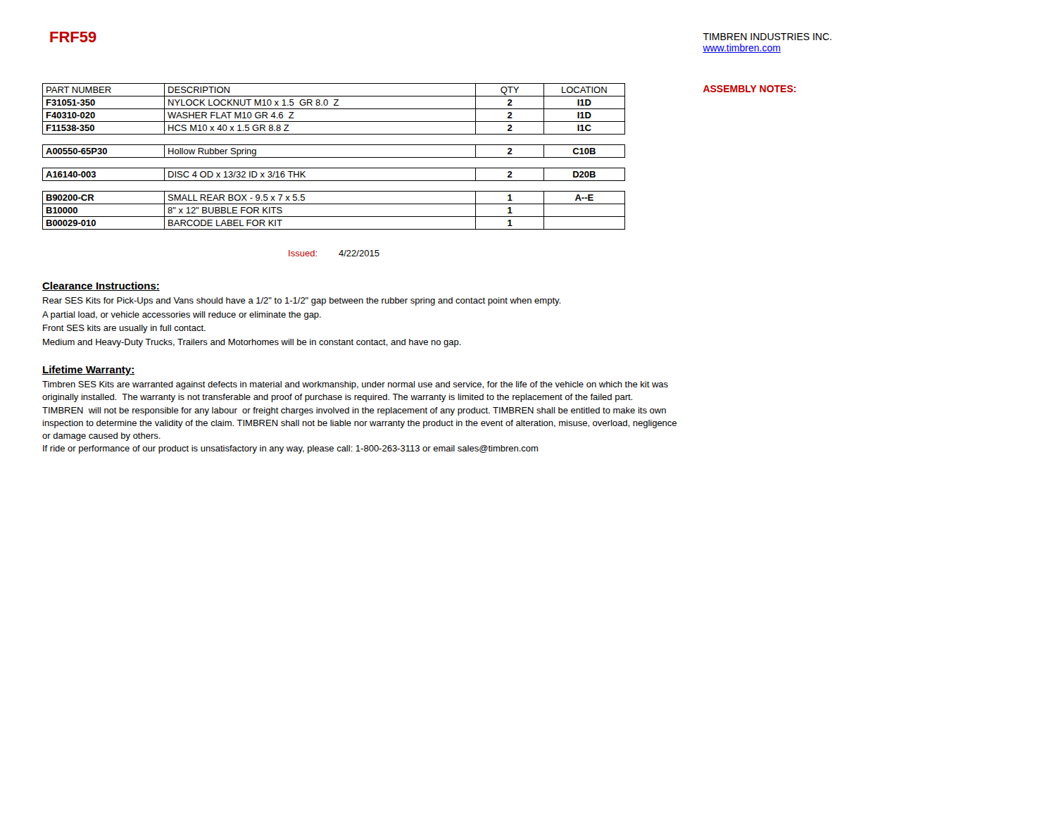FRF59
TIMBREN INDUSTRIES INC.
www.timbren.com
ASSEMBLY NOTES:
| PART NUMBER | DESCRIPTION | QTY | LOCATION |
| --- | --- | --- | --- |
| F31051-350 | NYLOCK LOCKNUT M10 x 1.5 GR 8.0 Z | 2 | I1D |
| F40310-020 | WASHER FLAT M10 GR 4.6 Z | 2 | I1D |
| F11538-350 | HCS M10 x 40 x 1.5 GR 8.8 Z | 2 | I1C |
| A00550-65P30 | Hollow Rubber Spring | 2 | C10B |
| A16140-003 | DISC 4 OD x 13/32 ID x 3/16 THK | 2 | D20B |
| B90200-CR | SMALL REAR BOX - 9.5 x 7 x 5.5 | 1 | A--E |
| B10000 | 8" x 12" BUBBLE FOR KITS | 1 | |
| B00029-010 | BARCODE LABEL FOR KIT | 1 | |
Issued: 4/22/2015
Clearance Instructions:
Rear SES Kits for Pick-Ups and Vans should have a 1/2" to 1-1/2" gap between the rubber spring and contact point when empty.
A partial load, or vehicle accessories will reduce or eliminate the gap.
Front SES kits are usually in full contact.
Medium and Heavy-Duty Trucks, Trailers and Motorhomes will be in constant contact, and have no gap.
Lifetime Warranty:
Timbren SES Kits are warranted against defects in material and workmanship, under normal use and service, for the life of the vehicle on which the kit was
originally installed. The warranty is not transferable and proof of purchase is required. The warranty is limited to the replacement of the failed part.
TIMBREN will not be responsible for any labour or freight charges involved in the replacement of any product. TIMBREN shall be entitled to make its own
inspection to determine the validity of the claim. TIMBREN shall not be liable nor warranty the product in the event of alteration, misuse, overload, negligence
or damage caused by others.
If ride or performance of our product is unsatisfactory in any way, please call: 1-800-263-3113 or email sales@timbren.com